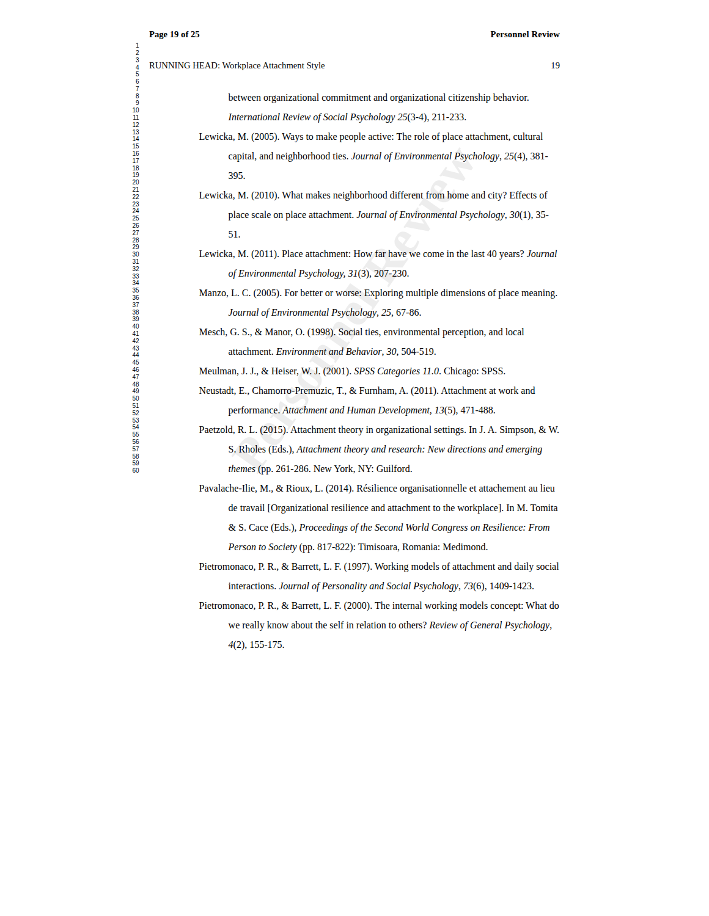1
2
3
4
5
6
7
8
9
10
11
12
13
14
15
16
17
18
19
20
21
22
23
24
25
26
27
28
29
30
31
32
33
34
35
36
37
38
39
40
41
42
43
44
45
46
47
48
49
50
51
52
53
54
55
56
57
58
59
60
Personnel Review
Page 19 of 25 Personnel Review
RUNNING HEAD: Workplace Attachment Style 19
between organizational commitment and organizational citizenship behavior. International Review of Social Psychology 25(3-4), 211-233.
Lewicka, M. (2005). Ways to make people active: The role of place attachment, cultural capital, and neighborhood ties. Journal of Environmental Psychology, 25(4), 381-395.
Lewicka, M. (2010). What makes neighborhood different from home and city? Effects of place scale on place attachment. Journal of Environmental Psychology, 30(1), 35-51.
Lewicka, M. (2011). Place attachment: How far have we come in the last 40 years? Journal of Environmental Psychology, 31(3), 207-230.
Manzo, L. C. (2005). For better or worse: Exploring multiple dimensions of place meaning. Journal of Environmental Psychology, 25, 67-86.
Mesch, G. S., & Manor, O. (1998). Social ties, environmental perception, and local attachment. Environment and Behavior, 30, 504-519.
Meulman, J. J., & Heiser, W. J. (2001). SPSS Categories 11.0. Chicago: SPSS.
Neustadt, E., Chamorro-Premuzic, T., & Furnham, A. (2011). Attachment at work and performance. Attachment and Human Development, 13(5), 471-488.
Paetzold, R. L. (2015). Attachment theory in organizational settings. In J. A. Simpson, & W. S. Rholes (Eds.), Attachment theory and research: New directions and emerging themes (pp. 261-286. New York, NY: Guilford.
Pavalache-Ilie, M., & Rioux, L. (2014). Résilience organisationnelle et attachement au lieu de travail [Organizational resilience and attachment to the workplace]. In M. Tomita & S. Cace (Eds.), Proceedings of the Second World Congress on Resilience: From Person to Society (pp. 817-822): Timisoara, Romania: Medimond.
Pietromonaco, P. R., & Barrett, L. F. (1997). Working models of attachment and daily social interactions. Journal of Personality and Social Psychology, 73(6), 1409-1423.
Pietromonaco, P. R., & Barrett, L. F. (2000). The internal working models concept: What do we really know about the self in relation to others? Review of General Psychology, 4(2), 155-175.